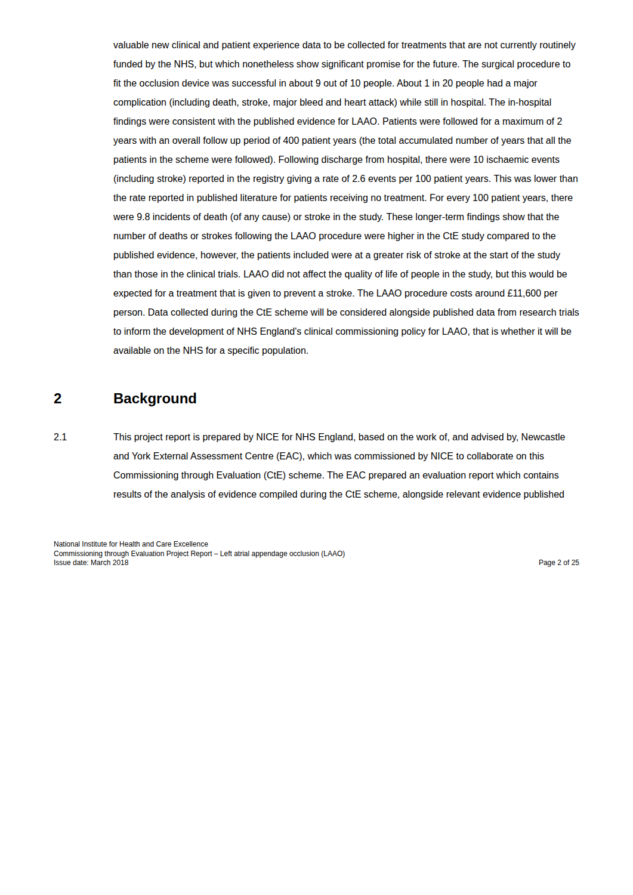valuable new clinical and patient experience data to be collected for treatments that are not currently routinely funded by the NHS, but which nonetheless show significant promise for the future. The surgical procedure to fit the occlusion device was successful in about 9 out of 10 people. About 1 in 20 people had a major complication (including death, stroke, major bleed and heart attack) while still in hospital. The in-hospital findings were consistent with the published evidence for LAAO. Patients were followed for a maximum of 2 years with an overall follow up period of 400 patient years (the total accumulated number of years that all the patients in the scheme were followed). Following discharge from hospital, there were 10 ischaemic events (including stroke) reported in the registry giving a rate of 2.6 events per 100 patient years. This was lower than the rate reported in published literature for patients receiving no treatment. For every 100 patient years, there were 9.8 incidents of death (of any cause) or stroke in the study. These longer-term findings show that the number of deaths or strokes following the LAAO procedure were higher in the CtE study compared to the published evidence, however, the patients included were at a greater risk of stroke at the start of the study than those in the clinical trials. LAAO did not affect the quality of life of people in the study, but this would be expected for a treatment that is given to prevent a stroke. The LAAO procedure costs around £11,600 per person. Data collected during the CtE scheme will be considered alongside published data from research trials to inform the development of NHS England's clinical commissioning policy for LAAO, that is whether it will be available on the NHS for a specific population.
2 Background
2.1 This project report is prepared by NICE for NHS England, based on the work of, and advised by, Newcastle and York External Assessment Centre (EAC), which was commissioned by NICE to collaborate on this Commissioning through Evaluation (CtE) scheme. The EAC prepared an evaluation report which contains results of the analysis of evidence compiled during the CtE scheme, alongside relevant evidence published
National Institute for Health and Care Excellence
Commissioning through Evaluation Project Report – Left atrial appendage occlusion (LAAO)
Issue date: March 2018 Page 2 of 25